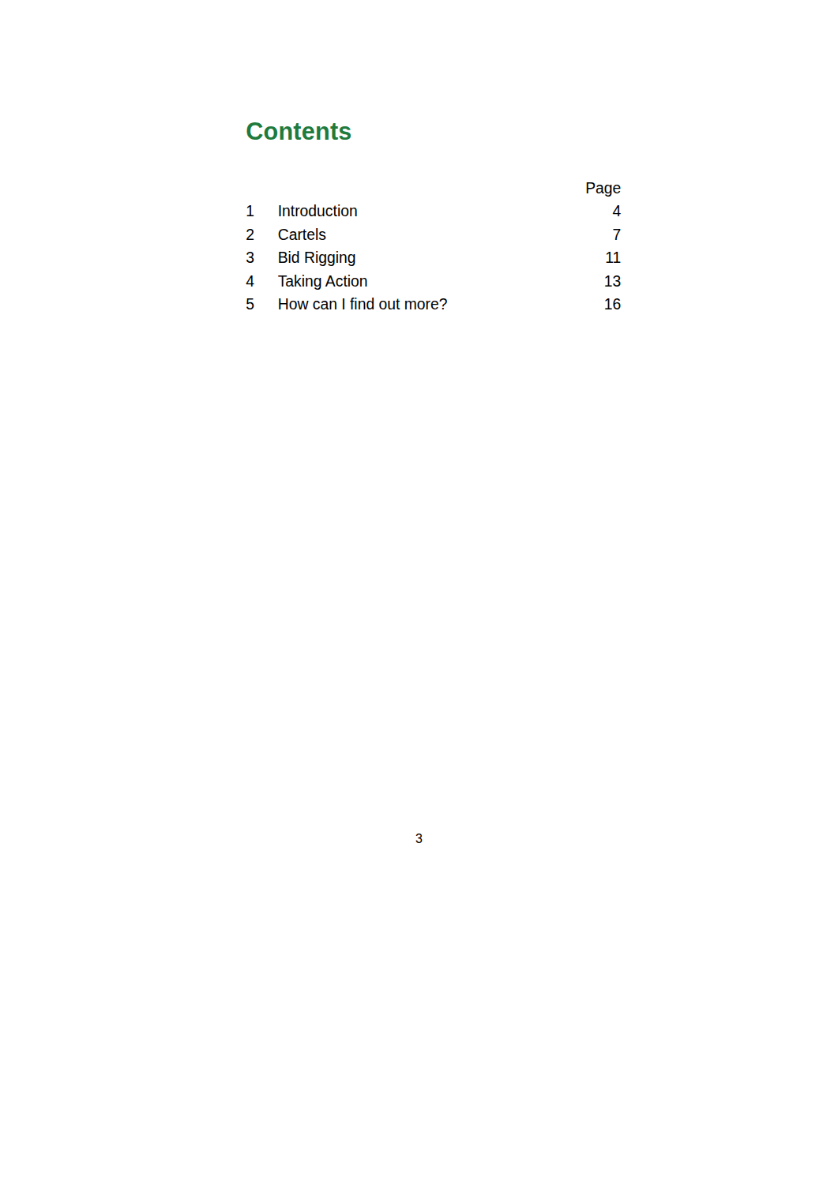Contents
| | | Page |
| 1 | Introduction | 4 |
| 2 | Cartels | 7 |
| 3 | Bid Rigging | 11 |
| 4 | Taking Action | 13 |
| 5 | How can I find out more? | 16 |
3